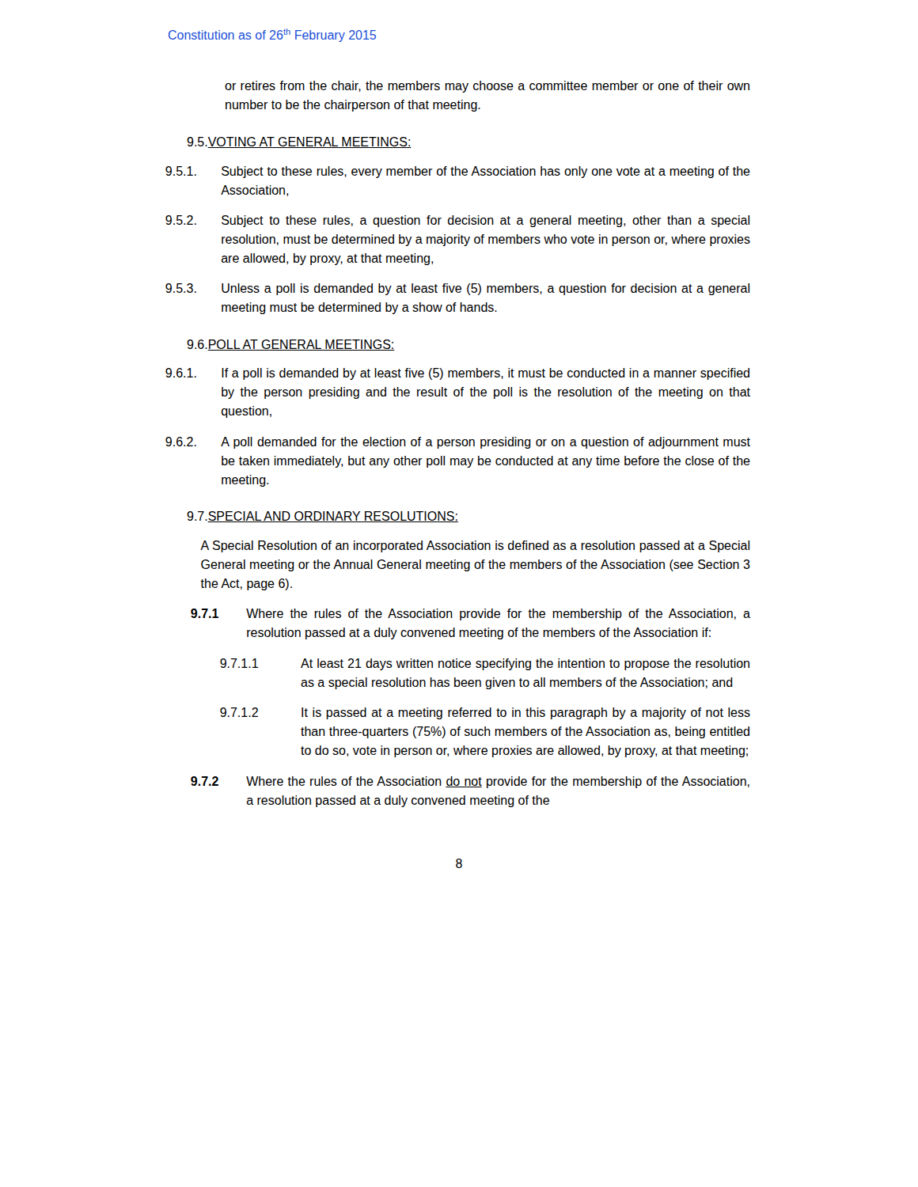Constitution as of 26th February 2015
or retires from the chair, the members may choose a committee member or one of their own number to be the chairperson of that meeting.
9.5. VOTING AT GENERAL MEETINGS:
9.5.1. Subject to these rules, every member of the Association has only one vote at a meeting of the Association,
9.5.2. Subject to these rules, a question for decision at a general meeting, other than a special resolution, must be determined by a majority of members who vote in person or, where proxies are allowed, by proxy, at that meeting,
9.5.3. Unless a poll is demanded by at least five (5) members, a question for decision at a general meeting must be determined by a show of hands.
9.6. POLL AT GENERAL MEETINGS:
9.6.1. If a poll is demanded by at least five (5) members, it must be conducted in a manner specified by the person presiding and the result of the poll is the resolution of the meeting on that question,
9.6.2. A poll demanded for the election of a person presiding or on a question of adjournment must be taken immediately, but any other poll may be conducted at any time before the close of the meeting.
9.7. SPECIAL AND ORDINARY RESOLUTIONS:
A Special Resolution of an incorporated Association is defined as a resolution passed at a Special General meeting or the Annual General meeting of the members of the Association (see Section 3 the Act, page 6).
9.7.1 Where the rules of the Association provide for the membership of the Association, a resolution passed at a duly convened meeting of the members of the Association if:
9.7.1.1 At least 21 days written notice specifying the intention to propose the resolution as a special resolution has been given to all members of the Association; and
9.7.1.2 It is passed at a meeting referred to in this paragraph by a majority of not less than three-quarters (75%) of such members of the Association as, being entitled to do so, vote in person or, where proxies are allowed, by proxy, at that meeting;
9.7.2 Where the rules of the Association do not provide for the membership of the Association, a resolution passed at a duly convened meeting of the
8